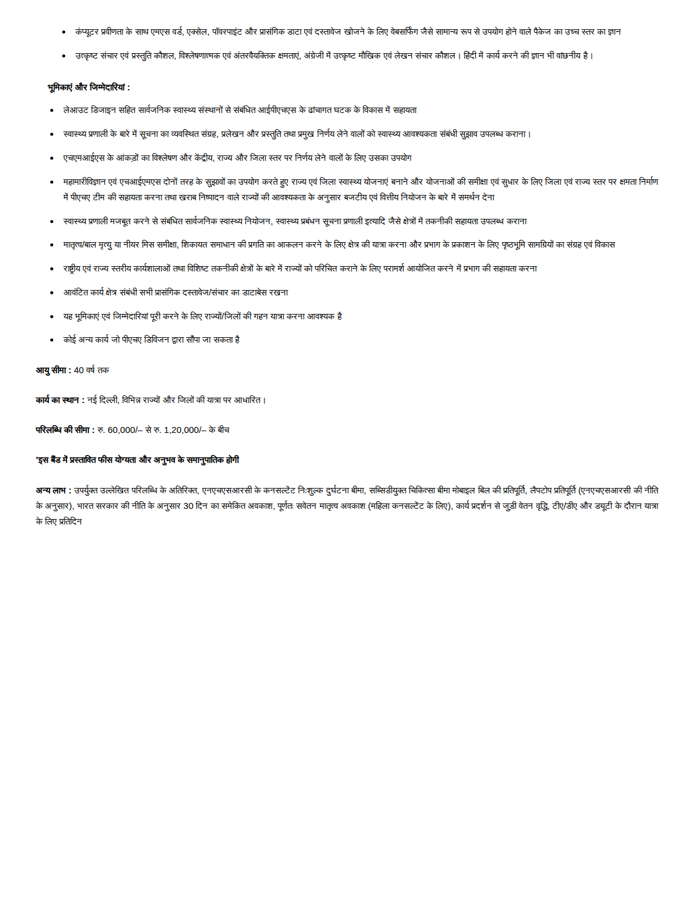कंप्यूटर प्रवीणता के साथ एमएस वर्ड, एक्सेल, पॉवरपाइंट और प्रासंगिक डाटा एवं दस्तावेज खोजने के लिए वेबसर्फिंग जैसे सामान्य रूप से उपयोग होने वाले पैकेज का उच्च स्तर का ज्ञान
उत्कृष्ट संचार एवं प्रस्तुति कौशल, विश्लेषणात्मक एवं अंतरवैयक्तिक क्षमताएं, अंग्रेजी में उत्कृष्ट मौखिक एवं लेखन संचार कौशल। हिंदी में कार्य करने की ज्ञान भी वांछनीय है।
भूमिकाएं और जिम्मेदारियां :
लेआउट डिजाइन सहित सार्वजनिक स्वास्थ्य संस्थानों से संबंधित आईपीएचएस के ढांचागत घटक के विकास में सहायता
स्वास्थ्य प्रणाली के बारे में सूचना का व्यवस्थित संग्रह, प्रलेखन और प्रस्तुति तथा प्रमुख निर्णय लेने वालों को स्वास्थ्य आवश्यकता संबंधी सुझाव उपलब्ध कराना।
एचएमआईएस के आंकड़ों का विश्लेषण और केंद्रीय, राज्य और जिला स्तर पर निर्णय लेने वालों के लिए उसका उपयोग
महामारीविज्ञान एवं एचआईएमएस दोनों तरह के सुझावों का उपयोग करते हुए राज्य एवं जिला स्वास्थ्य योजनाएं बनाने और योजनाओं की समीक्षा एवं सुधार के लिए जिला एवं राज्य स्तर पर क्षमता निर्माण में पीएचए टीम की सहायता करना तथा खराब निष्पादन वाले राज्यों की आवश्यकता के अनुसार बजटीय एवं वित्तीय नियोजन के बारे में समर्थन देना
स्वास्थ्य प्रणाली मजबूत करने से संबंधित सार्वजनिक स्वास्थ्य नियोजन, स्वास्थ्य प्रबंधन सूचना प्रणाली इत्यादि जैसे क्षेत्रों में तकनीकी सहायता उपलब्ध कराना
मातृत्व/बाल मृत्यु या नीयर मिस समीक्षा, शिकायत समाधान की प्रगति का आकलन करने के लिए क्षेत्र की यात्रा करना और प्रभाग के प्रकाशन के लिए पृष्ठभूमि सामग्रियों का संग्रह एवं विकास
राष्ट्रीय एवं राज्य स्तरीय कार्यशालाओं तथा विशिष्ट तकनीकी क्षेत्रों के बारे में राज्यों को परिचित कराने के लिए परामर्श आयोजित करने में प्रभाग की सहायता करना
आवंटित कार्य क्षेत्र संबंधी सभी प्रासंगिक दस्तावेज/संचार का डाटाबेस रखना
यह भूमिकाएं एवं जिम्मेदारियां पूरी करने के लिए राज्यों/जिलों की गहन यात्रा करना आवश्यक है
कोई अन्य कार्य जो पीएचए डिविजन द्वारा सौंपा जा सकता है
आयु सीमा : 40 वर्ष तक
कार्य का स्थान : नई दिल्ली, विभिन्न राज्यों और जिलों की यात्रा पर आधारित।
परिलब्धि की सीमा : रु. 60,000/– से रु. 1,20,000/– के बीच
'इस बैंड में प्रस्तावित फीस योग्यता और अनुभव के समानुपातिक होगी
अन्य लाभ : उपर्युक्त उल्लेखित परिलब्धि के अतिरिक्त, एनएचएसआरसी के कनसल्टेंट निःशुल्क दुर्घटना बीमा, सब्सिडीयुक्त चिकित्सा बीमा मोबाइल बिल की प्रतिपूर्ति, लैपटोप प्रतिपूर्ति (एनएचएसआरसी की नीति के अनुसार), भारत सरकार की नीति के अनुसार 30 दिन का समेकित अवकाश, पूर्णतः सवेतन मातृत्व अवकाश (महिला कनसल्टेंट के लिए), कार्य प्रदर्शन से जुड़ी वेतन वृद्धि, टीए/डीए और ड्यूटी के दौरान यात्रा के लिए प्रतिदिन